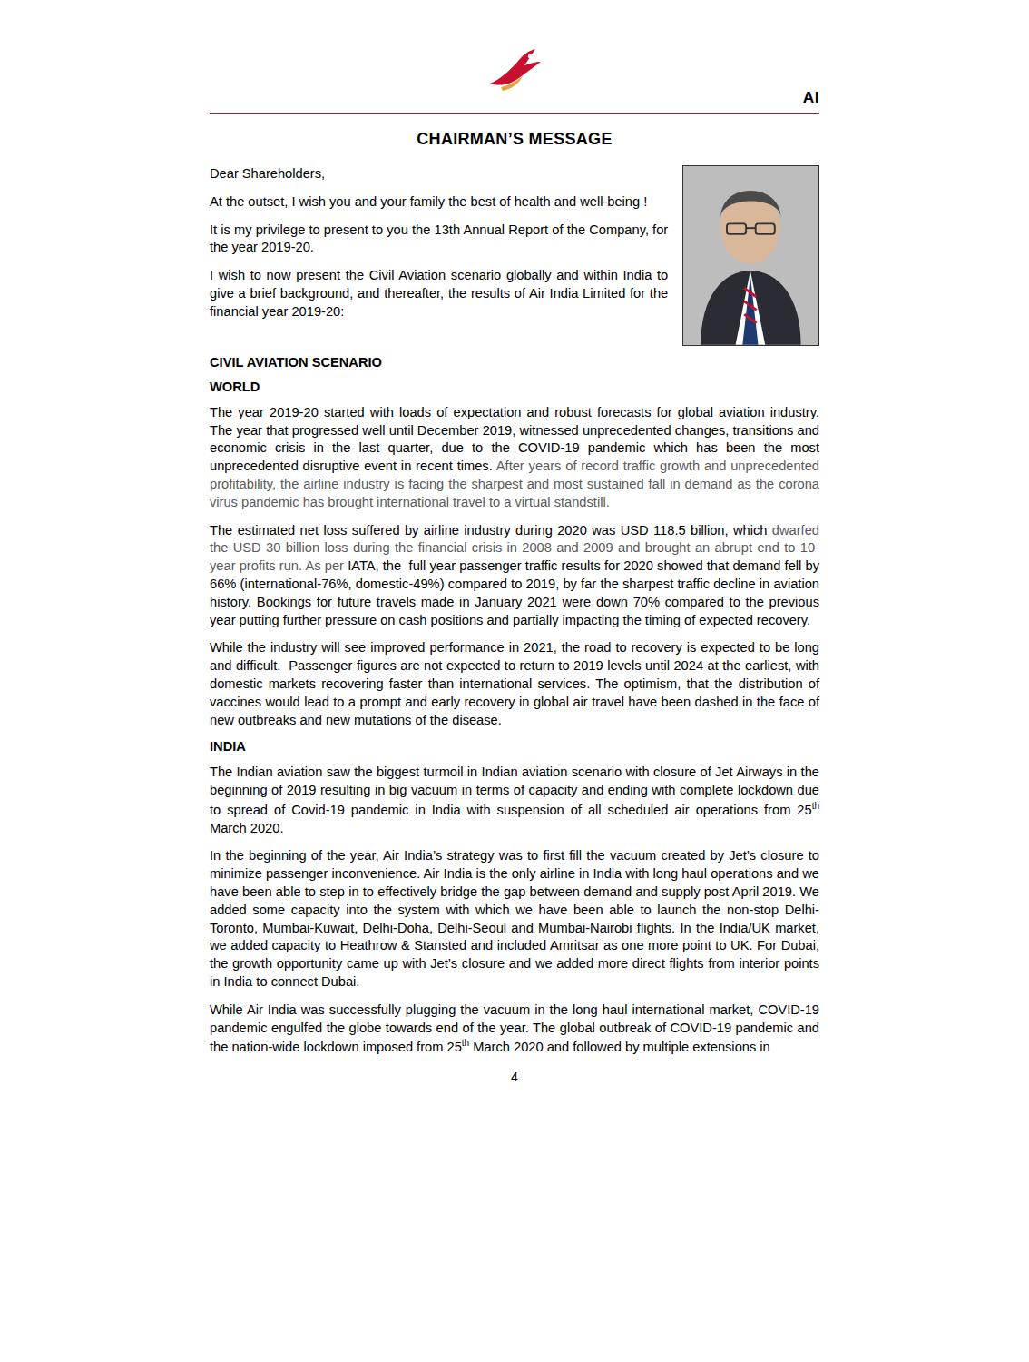AI
CHAIRMAN’S MESSAGE
Dear Shareholders,
At the outset, I wish you and your family the best of health and well-being !
It is my privilege to present to you the 13th Annual Report of the Company, for the year 2019-20.
I wish to now present the Civil Aviation scenario globally and within India to give a brief background, and thereafter, the results of Air India Limited for the financial year 2019-20:
CIVIL AVIATION SCENARIO
WORLD
The year 2019-20 started with loads of expectation and robust forecasts for global aviation industry. The year that progressed well until December 2019, witnessed unprecedented changes, transitions and economic crisis in the last quarter, due to the COVID-19 pandemic which has been the most unprecedented disruptive event in recent times. After years of record traffic growth and unprecedented profitability, the airline industry is facing the sharpest and most sustained fall in demand as the corona virus pandemic has brought international travel to a virtual standstill.
The estimated net loss suffered by airline industry during 2020 was USD 118.5 billion, which dwarfed the USD 30 billion loss during the financial crisis in 2008 and 2009 and brought an abrupt end to 10-year profits run. As per IATA, the full year passenger traffic results for 2020 showed that demand fell by 66% (international-76%, domestic-49%) compared to 2019, by far the sharpest traffic decline in aviation history. Bookings for future travels made in January 2021 were down 70% compared to the previous year putting further pressure on cash positions and partially impacting the timing of expected recovery.
While the industry will see improved performance in 2021, the road to recovery is expected to be long and difficult. Passenger figures are not expected to return to 2019 levels until 2024 at the earliest, with domestic markets recovering faster than international services. The optimism, that the distribution of vaccines would lead to a prompt and early recovery in global air travel have been dashed in the face of new outbreaks and new mutations of the disease.
INDIA
The Indian aviation saw the biggest turmoil in Indian aviation scenario with closure of Jet Airways in the beginning of 2019 resulting in big vacuum in terms of capacity and ending with complete lockdown due to spread of Covid-19 pandemic in India with suspension of all scheduled air operations from 25th March 2020.
In the beginning of the year, Air India’s strategy was to first fill the vacuum created by Jet’s closure to minimize passenger inconvenience. Air India is the only airline in India with long haul operations and we have been able to step in to effectively bridge the gap between demand and supply post April 2019. We added some capacity into the system with which we have been able to launch the non-stop Delhi-Toronto, Mumbai-Kuwait, Delhi-Doha, Delhi-Seoul and Mumbai-Nairobi flights. In the India/UK market, we added capacity to Heathrow & Stansted and included Amritsar as one more point to UK. For Dubai, the growth opportunity came up with Jet’s closure and we added more direct flights from interior points in India to connect Dubai.
While Air India was successfully plugging the vacuum in the long haul international market, COVID-19 pandemic engulfed the globe towards end of the year. The global outbreak of COVID-19 pandemic and the nation-wide lockdown imposed from 25th March 2020 and followed by multiple extensions in
4